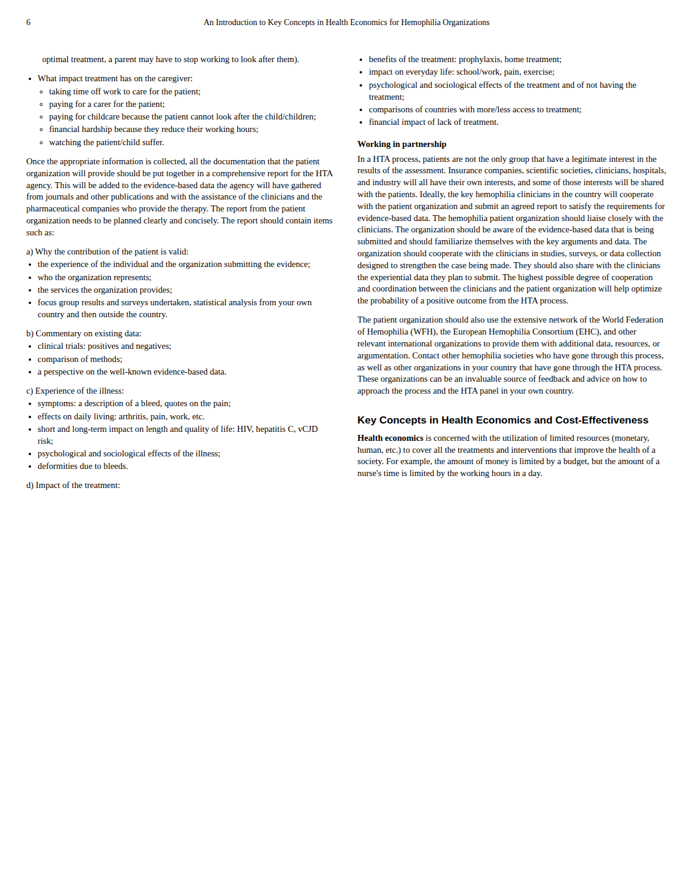6 An Introduction to Key Concepts in Health Economics for Hemophilia Organizations
optimal treatment, a parent may have to stop working to look after them).
What impact treatment has on the caregiver:
taking time off work to care for the patient;
paying for a carer for the patient;
paying for childcare because the patient cannot look after the child/children;
financial hardship because they reduce their working hours;
watching the patient/child suffer.
Once the appropriate information is collected, all the documentation that the patient organization will provide should be put together in a comprehensive report for the HTA agency. This will be added to the evidence-based data the agency will have gathered from journals and other publications and with the assistance of the clinicians and the pharmaceutical companies who provide the therapy. The report from the patient organization needs to be planned clearly and concisely. The report should contain items such as:
a) Why the contribution of the patient is valid:
the experience of the individual and the organization submitting the evidence;
who the organization represents;
the services the organization provides;
focus group results and surveys undertaken, statistical analysis from your own country and then outside the country.
b) Commentary on existing data:
clinical trials: positives and negatives;
comparison of methods;
a perspective on the well-known evidence-based data.
c) Experience of the illness:
symptoms: a description of a bleed, quotes on the pain;
effects on daily living: arthritis, pain, work, etc.
short and long-term impact on length and quality of life: HIV, hepatitis C, vCJD risk;
psychological and sociological effects of the illness;
deformities due to bleeds.
d) Impact of the treatment:
benefits of the treatment: prophylaxis, home treatment;
impact on everyday life: school/work, pain, exercise;
psychological and sociological effects of the treatment and of not having the treatment;
comparisons of countries with more/less access to treatment;
financial impact of lack of treatment.
Working in partnership
In a HTA process, patients are not the only group that have a legitimate interest in the results of the assessment. Insurance companies, scientific societies, clinicians, hospitals, and industry will all have their own interests, and some of those interests will be shared with the patients. Ideally, the key hemophilia clinicians in the country will cooperate with the patient organization and submit an agreed report to satisfy the requirements for evidence-based data. The hemophilia patient organization should liaise closely with the clinicians. The organization should be aware of the evidence-based data that is being submitted and should familiarize themselves with the key arguments and data. The organization should cooperate with the clinicians in studies, surveys, or data collection designed to strengthen the case being made. They should also share with the clinicians the experiential data they plan to submit. The highest possible degree of cooperation and coordination between the clinicians and the patient organization will help optimize the probability of a positive outcome from the HTA process.
The patient organization should also use the extensive network of the World Federation of Hemophilia (WFH), the European Hemophilia Consortium (EHC), and other relevant international organizations to provide them with additional data, resources, or argumentation. Contact other hemophilia societies who have gone through this process, as well as other organizations in your country that have gone through the HTA process. These organizations can be an invaluable source of feedback and advice on how to approach the process and the HTA panel in your own country.
Key Concepts in Health Economics and Cost-Effectiveness
Health economics is concerned with the utilization of limited resources (monetary, human, etc.) to cover all the treatments and interventions that improve the health of a society. For example, the amount of money is limited by a budget, but the amount of a nurse's time is limited by the working hours in a day.